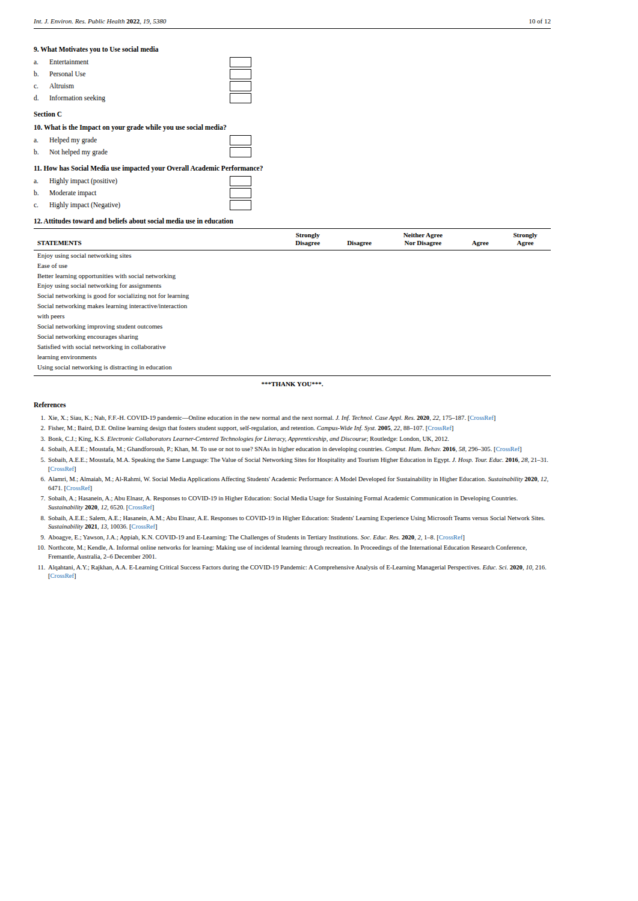Int. J. Environ. Res. Public Health 2022, 19, 5380
10 of 12
9. What Motivates you to Use social media
a. Entertainment
b. Personal Use
c. Altruism
d. Information seeking
Section C
10. What is the Impact on your grade while you use social media?
a. Helped my grade
b. Not helped my grade
11. How has Social Media use impacted your Overall Academic Performance?
a. Highly impact (positive)
b. Moderate impact
c. Highly impact (Negative)
12. Attitudes toward and beliefs about social media use in education
| STATEMENTS | Strongly Disagree | Disagree | Neither Agree Nor Disagree | Agree | Strongly Agree |
| --- | --- | --- | --- | --- | --- |
| Enjoy using social networking sites Ease of use Better learning opportunities with social networking Enjoy using social networking for assignments Social networking is good for socializing not for learning Social networking makes learning interactive/interaction with peers Social networking improving student outcomes Social networking encourages sharing Satisfied with social networking in collaborative learning environments Using social networking is distracting in education | | | | | |
***THANK YOU***.
References
Xie, X.; Siau, K.; Nah, F.F.-H. COVID-19 pandemic—Online education in the new normal and the next normal. J. Inf. Technol. Case Appl. Res. 2020, 22, 175–187. [CrossRef]
Fisher, M.; Baird, D.E. Online learning design that fosters student support, self-regulation, and retention. Campus-Wide Inf. Syst. 2005, 22, 88–107. [CrossRef]
Bonk, C.J.; King, K.S. Electronic Collaborators Learner-Centered Technologies for Literacy, Apprenticeship, and Discourse; Routledge: London, UK, 2012.
Sobaih, A.E.E.; Moustafa, M.; Ghandforoush, P.; Khan, M. To use or not to use? SNAs in higher education in developing countries. Comput. Hum. Behav. 2016, 58, 296–305. [CrossRef]
Sobaih, A.E.E.; Moustafa, M.A. Speaking the Same Language: The Value of Social Networking Sites for Hospitality and Tourism Higher Education in Egypt. J. Hosp. Tour. Educ. 2016, 28, 21–31. [CrossRef]
Alamri, M.; Almaiah, M.; Al-Rahmi, W. Social Media Applications Affecting Students' Academic Performance: A Model Developed for Sustainability in Higher Education. Sustainability 2020, 12, 6471. [CrossRef]
Sobaih, A.; Hasanein, A.; Abu Elnasr, A. Responses to COVID-19 in Higher Education: Social Media Usage for Sustaining Formal Academic Communication in Developing Countries. Sustainability 2020, 12, 6520. [CrossRef]
Sobaih, A.E.E.; Salem, A.E.; Hasanein, A.M.; Abu Elnasr, A.E. Responses to COVID-19 in Higher Education: Students' Learning Experience Using Microsoft Teams versus Social Network Sites. Sustainability 2021, 13, 10036. [CrossRef]
Aboagye, E.; Yawson, J.A.; Appiah, K.N. COVID-19 and E-Learning: The Challenges of Students in Tertiary Institutions. Soc. Educ. Res. 2020, 2, 1–8. [CrossRef]
Northcote, M.; Kendle, A. Informal online networks for learning: Making use of incidental learning through recreation. In Proceedings of the International Education Research Conference, Fremantle, Australia, 2–6 December 2001.
Alqahtani, A.Y.; Rajkhan, A.A. E-Learning Critical Success Factors during the COVID-19 Pandemic: A Comprehensive Analysis of E-Learning Managerial Perspectives. Educ. Sci. 2020, 10, 216. [CrossRef]